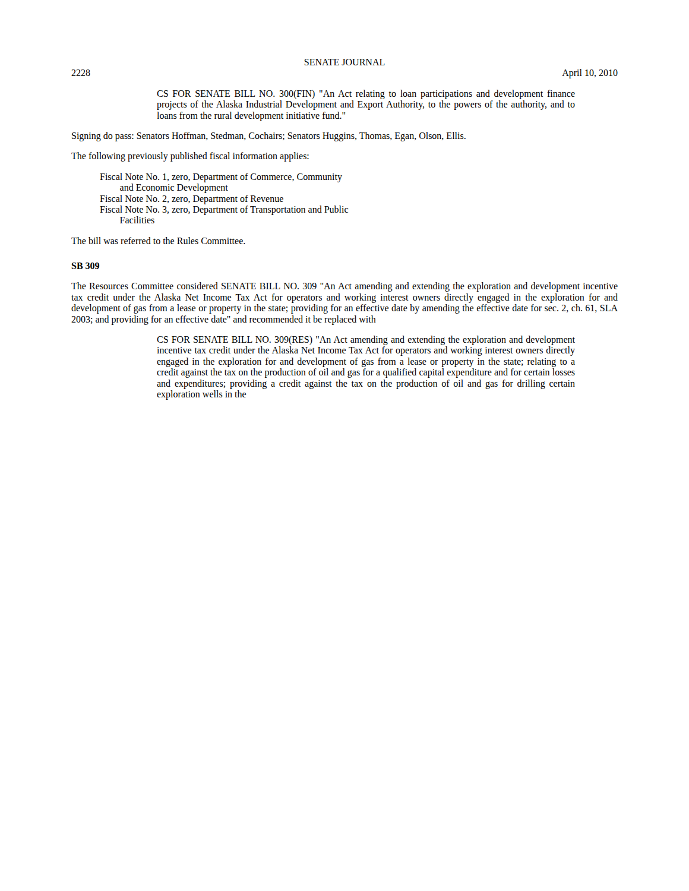SENATE JOURNAL
2228 April 10, 2010
CS FOR SENATE BILL NO. 300(FIN) "An Act relating to loan participations and development finance projects of the Alaska Industrial Development and Export Authority, to the powers of the authority, and to loans from the rural development initiative fund."
Signing do pass: Senators Hoffman, Stedman, Cochairs; Senators Huggins, Thomas, Egan, Olson, Ellis.
The following previously published fiscal information applies:
Fiscal Note No. 1, zero, Department of Commerce, Community
and Economic Development
Fiscal Note No. 2, zero, Department of Revenue
Fiscal Note No. 3, zero, Department of Transportation and Public
Facilities
The bill was referred to the Rules Committee.
SB 309
The Resources Committee considered SENATE BILL NO. 309 "An Act amending and extending the exploration and development incentive tax credit under the Alaska Net Income Tax Act for operators and working interest owners directly engaged in the exploration for and development of gas from a lease or property in the state; providing for an effective date by amending the effective date for sec. 2, ch. 61, SLA 2003; and providing for an effective date" and recommended it be replaced with
CS FOR SENATE BILL NO. 309(RES) "An Act amending and extending the exploration and development incentive tax credit under the Alaska Net Income Tax Act for operators and working interest owners directly engaged in the exploration for and development of gas from a lease or property in the state; relating to a credit against the tax on the production of oil and gas for a qualified capital expenditure and for certain losses and expenditures; providing a credit against the tax on the production of oil and gas for drilling certain exploration wells in the